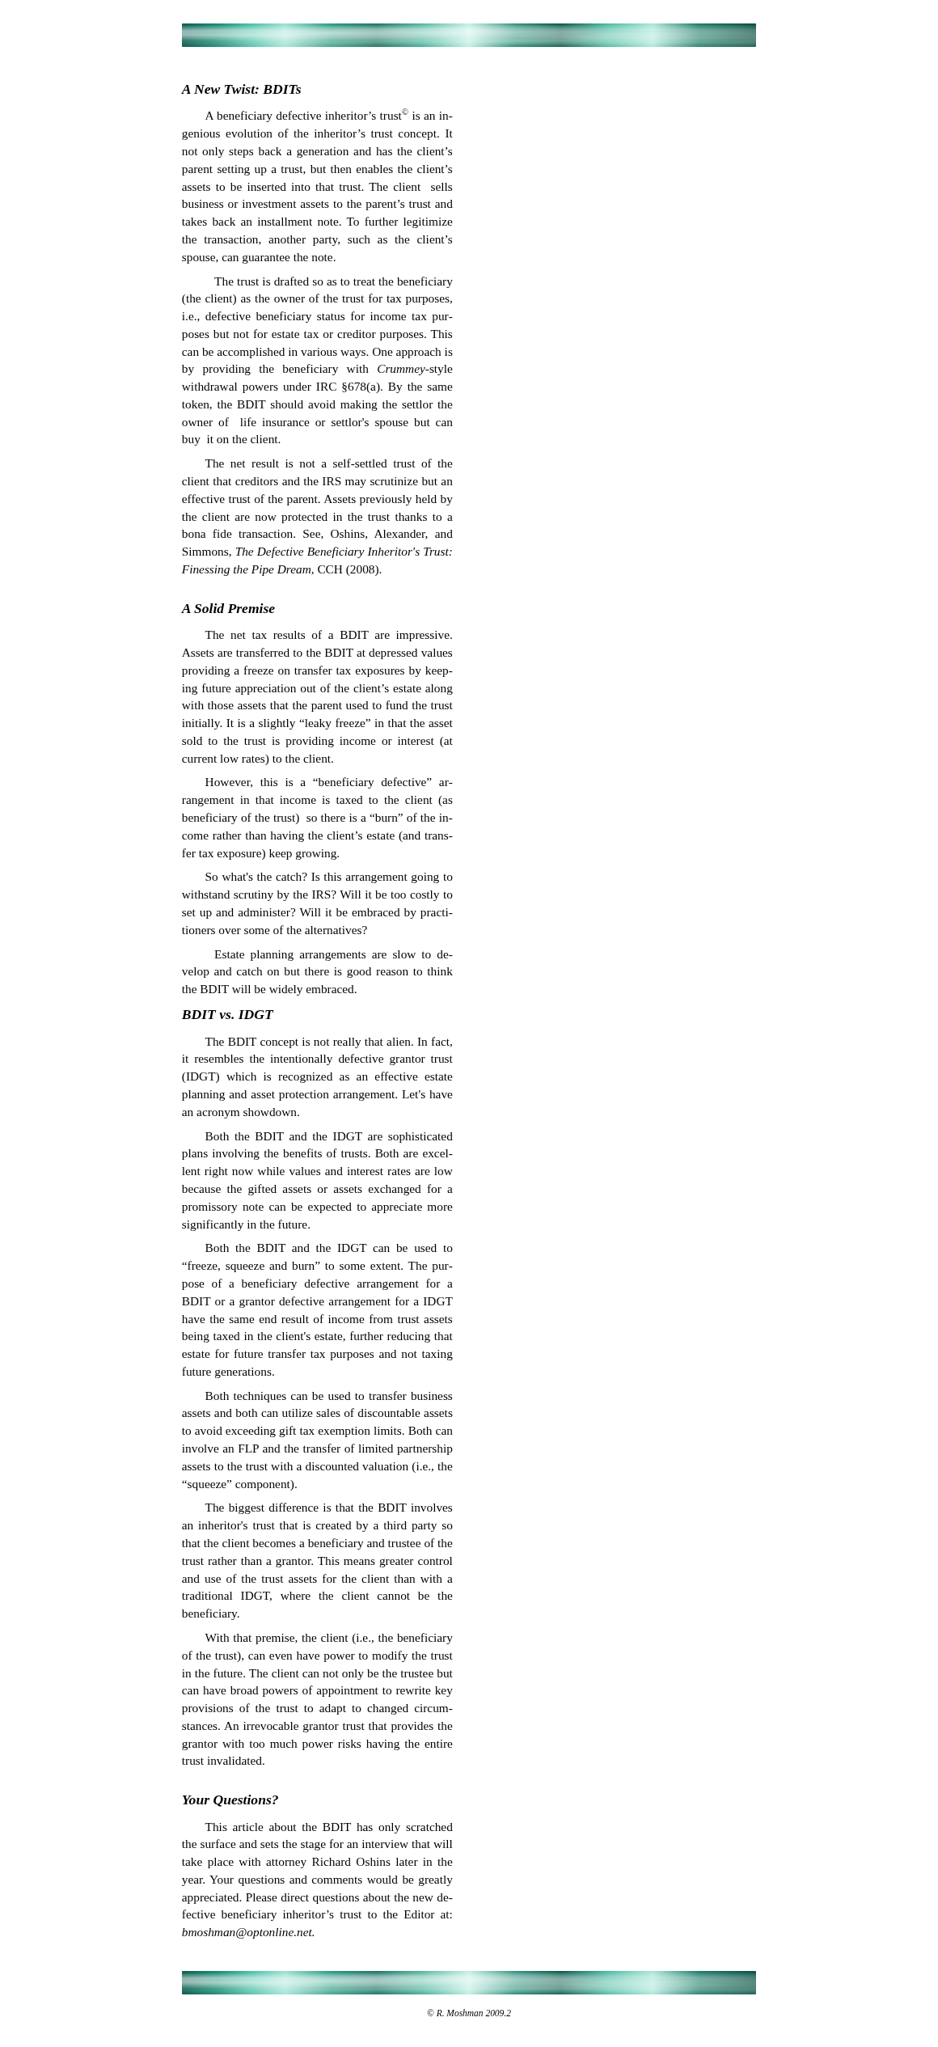A New Twist: BDITs
A beneficiary defective inheritor’s trust© is an ingenious evolution of the inheritor’s trust concept. It not only steps back a generation and has the client’s parent setting up a trust, but then enables the client’s assets to be inserted into that trust. The client sells business or investment assets to the parent’s trust and takes back an installment note. To further legitimize the transaction, another party, such as the client’s spouse, can guarantee the note.
The trust is drafted so as to treat the beneficiary (the client) as the owner of the trust for tax purposes, i.e., defective beneficiary status for income tax purposes but not for estate tax or creditor purposes. This can be accomplished in various ways. One approach is by providing the beneficiary with Crummey-style withdrawal powers under IRC §678(a). By the same token, the BDIT should avoid making the settlor the owner of life insurance or settlor's spouse but can buy it on the client.
The net result is not a self-settled trust of the client that creditors and the IRS may scrutinize but an effective trust of the parent. Assets previously held by the client are now protected in the trust thanks to a bona fide transaction. See, Oshins, Alexander, and Simmons, The Defective Beneficiary Inheritor's Trust: Finessing the Pipe Dream, CCH (2008).
A Solid Premise
The net tax results of a BDIT are impressive. Assets are transferred to the BDIT at depressed values providing a freeze on transfer tax exposures by keeping future appreciation out of the client’s estate along with those assets that the parent used to fund the trust initially. It is a slightly “leaky freeze” in that the asset sold to the trust is providing income or interest (at current low rates) to the client.
However, this is a “beneficiary defective” arrangement in that income is taxed to the client (as beneficiary of the trust) so there is a “burn” of the income rather than having the client’s estate (and transfer tax exposure) keep growing.
So what's the catch? Is this arrangement going to withstand scrutiny by the IRS? Will it be too costly to set up and administer? Will it be embraced by practitioners over some of the alternatives?
Estate planning arrangements are slow to develop and catch on but there is good reason to think the BDIT will be widely embraced.
BDIT vs. IDGT
The BDIT concept is not really that alien. In fact, it resembles the intentionally defective grantor trust (IDGT) which is recognized as an effective estate planning and asset protection arrangement. Let's have an acronym showdown.
Both the BDIT and the IDGT are sophisticated plans involving the benefits of trusts. Both are excellent right now while values and interest rates are low because the gifted assets or assets exchanged for a promissory note can be expected to appreciate more significantly in the future.
Both the BDIT and the IDGT can be used to “freeze, squeeze and burn” to some extent. The purpose of a beneficiary defective arrangement for a BDIT or a grantor defective arrangement for a IDGT have the same end result of income from trust assets being taxed in the client's estate, further reducing that estate for future transfer tax purposes and not taxing future generations.
Both techniques can be used to transfer business assets and both can utilize sales of discountable assets to avoid exceeding gift tax exemption limits. Both can involve an FLP and the transfer of limited partnership assets to the trust with a discounted valuation (i.e., the “squeeze” component).
The biggest difference is that the BDIT involves an inheritor's trust that is created by a third party so that the client becomes a beneficiary and trustee of the trust rather than a grantor. This means greater control and use of the trust assets for the client than with a traditional IDGT, where the client cannot be the beneficiary.
With that premise, the client (i.e., the beneficiary of the trust), can even have power to modify the trust in the future. The client can not only be the trustee but can have broad powers of appointment to rewrite key provisions of the trust to adapt to changed circumstances. An irrevocable grantor trust that provides the grantor with too much power risks having the entire trust invalidated.
Your Questions?
This article about the BDIT has only scratched the surface and sets the stage for an interview that will take place with attorney Richard Oshins later in the year. Your questions and comments would be greatly appreciated. Please direct questions about the new defective beneficiary inheritor’s trust to the Editor at: bmoshman@optonline.net.
© R. Moshman 2009.2